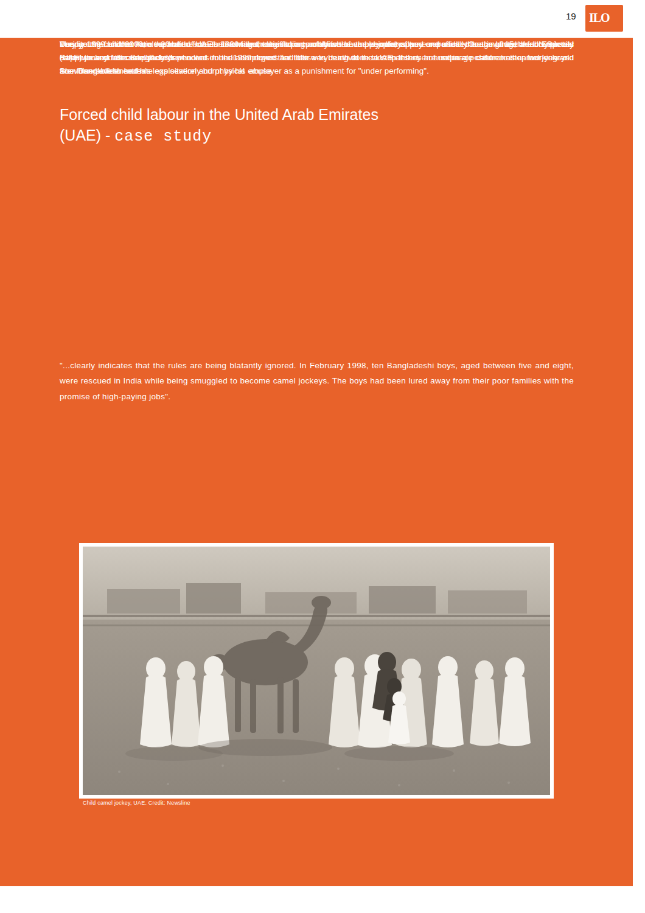19
ILO
Forced child labour in the United Arab Emirates
(UAE) - case study
Very young children from the Indian sub-continent and various parts of Africa have been kidnapped or trafficked to the United Arab Emirates (UAE) to work as camel jockeys.
The fact that children are separated from their families, taken to a country where the people, culture and usually the language are completely unknown and left completely dependent on their employers for their very survival means that they are not in a position to stop working and are vulnerable to extreme exploitation and physical abuse.
Despite the fact that Article 20 of the UAE's 1980 labour legislation prohibits the employment of any-one under the age of 15, the UN Special Rapporteur on the sale of children noted in her 1999 report that little was being done to stop the use of underage children as camel jockeys. She found evidence that:
"...clearly indicates that the rules are being blatantly ignored. In February 1998, ten Bangladeshi boys, aged between five and eight, were rescued in India while being smuggled to become camel jockeys. The boys had been lured away from their poor families with the promise of high-paying jobs".
During 1999 and 2000, a number of cases involving the trafficking or abuse of camel jockeys were reported. One involved a four-year-old camel jockey from Bangladesh who was found abandoned and close to death in the UAE desert. In a separate case another four-year-old from Bangladesh had his legs severely burnt by his employer as a punishment for "under performing".
Child camel jockey, UAE. Credit: Newsline